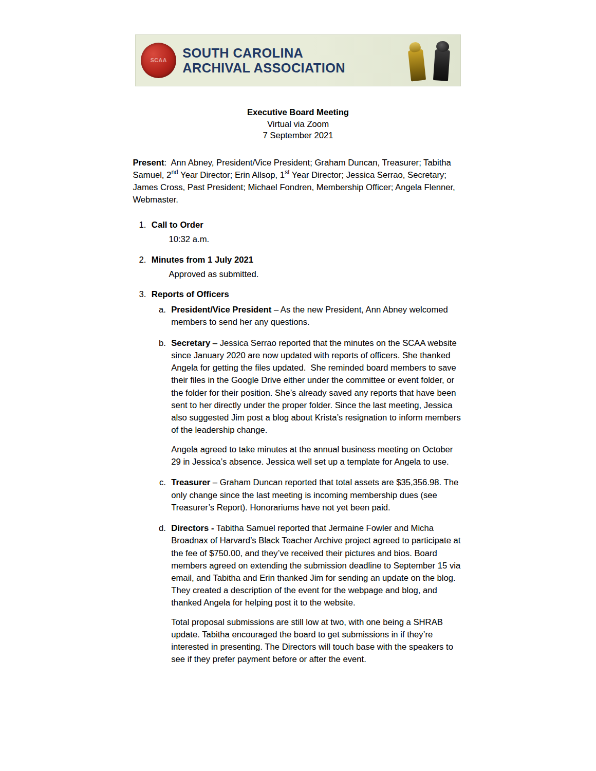SOUTH CAROLINA
ARCHIVAL ASSOCIATION
Executive Board Meeting
Virtual via Zoom
7 September 2021
Present: Ann Abney, President/Vice President; Graham Duncan, Treasurer; Tabitha Samuel, 2nd Year Director; Erin Allsop, 1st Year Director; Jessica Serrao, Secretary; James Cross, Past President; Michael Fondren, Membership Officer; Angela Flenner, Webmaster.
Call to Order
10:32 a.m.
Minutes from 1 July 2021
Approved as submitted.
Reports of Officers
President/Vice President – As the new President, Ann Abney welcomed members to send her any questions.
Secretary – Jessica Serrao reported that the minutes on the SCAA website since January 2020 are now updated with reports of officers. She thanked Angela for getting the files updated. She reminded board members to save their files in the Google Drive either under the committee or event folder, or the folder for their position. She’s already saved any reports that have been sent to her directly under the proper folder. Since the last meeting, Jessica also suggested Jim post a blog about Krista’s resignation to inform members of the leadership change.
Angela agreed to take minutes at the annual business meeting on October 29 in Jessica’s absence. Jessica well set up a template for Angela to use.
Treasurer – Graham Duncan reported that total assets are $35,356.98. The only change since the last meeting is incoming membership dues (see Treasurer’s Report). Honorariums have not yet been paid.
Directors - Tabitha Samuel reported that Jermaine Fowler and Micha Broadnax of Harvard’s Black Teacher Archive project agreed to participate at the fee of $750.00, and they’ve received their pictures and bios. Board members agreed on extending the submission deadline to September 15 via email, and Tabitha and Erin thanked Jim for sending an update on the blog. They created a description of the event for the webpage and blog, and thanked Angela for helping post it to the website.
Total proposal submissions are still low at two, with one being a SHRAB update. Tabitha encouraged the board to get submissions in if they’re interested in presenting. The Directors will touch base with the speakers to see if they prefer payment before or after the event.